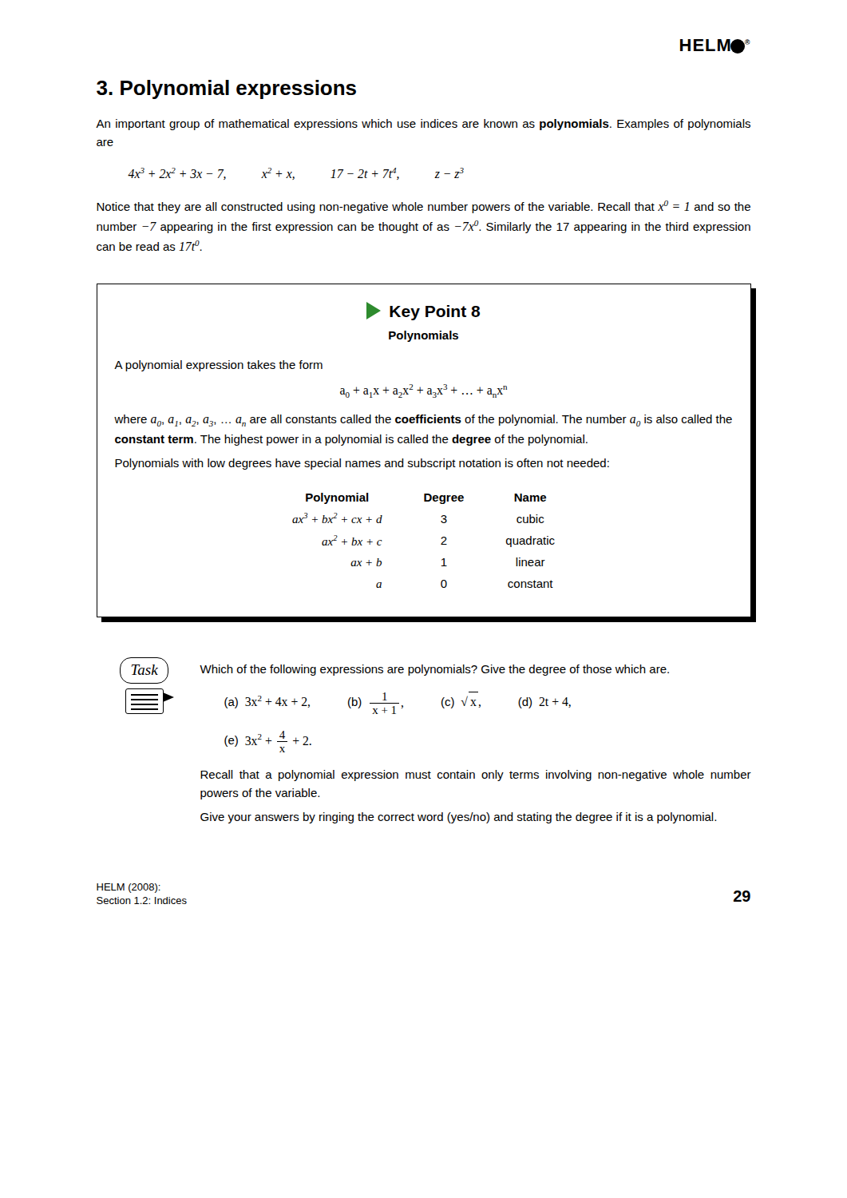HELM ®
3. Polynomial expressions
An important group of mathematical expressions which use indices are known as polynomials. Examples of polynomials are
4x3 + 2x2 + 3x − 7, x2 + x, 17 − 2t + 7t4, z − z3
Notice that they are all constructed using non-negative whole number powers of the variable. Recall that x0 = 1 and so the number −7 appearing in the first expression can be thought of as −7x0. Similarly the 17 appearing in the third expression can be read as 17t0.
Key Point 8
Polynomials
A polynomial expression takes the form
a0 + a1x + a2x2 + a3x3 + … + anxn
where a0, a1, a2, a3, … an are all constants called the coefficients of the polynomial. The number a0 is also called the constant term. The highest power in a polynomial is called the degree of the polynomial.
Polynomials with low degrees have special names and subscript notation is often not needed:
| Polynomial | Degree | Name |
| --- | --- | --- |
| ax 3 + bx 2 + cx + d | 3 | cubic |
| ax 2 + bx + c | 2 | quadratic |
| ax + b | 1 | linear |
| a | 0 | constant |
Task
Which of the following expressions are polynomials? Give the degree of those which are.
(a) 3x2 + 4x + 2, (b) 1 x + 1, (c) √x, (d) 2t + 4,
(e) 3x2 + 4 x + 2.
Recall that a polynomial expression must contain only terms involving non-negative whole number powers of the variable.
Give your answers by ringing the correct word (yes/no) and stating the degree if it is a polynomial.
HELM (2008):
Section 1.2: Indices
29